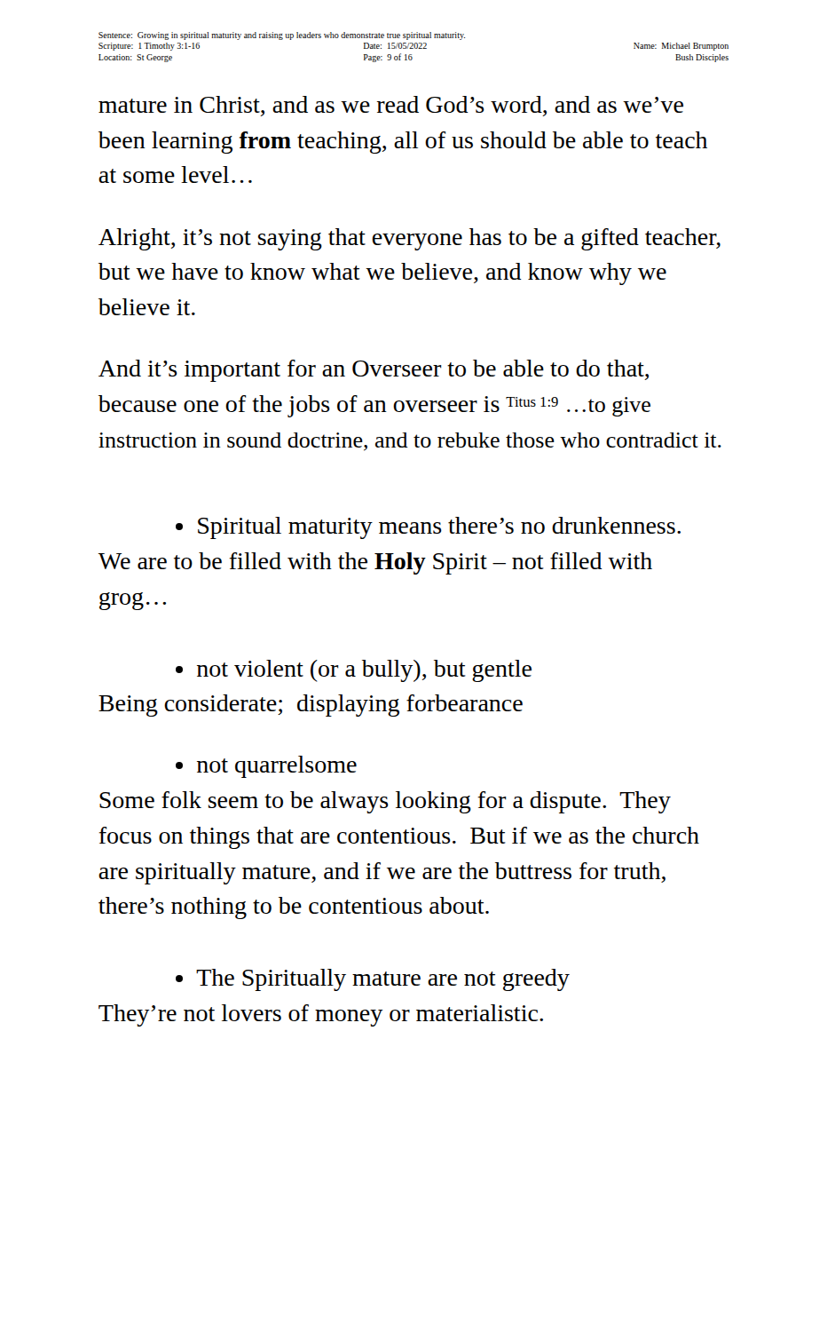Sentence: Growing in spiritual maturity and raising up leaders who demonstrate true spiritual maturity.
Scripture: 1 Timothy 3:1-16
Date: 15/05/2022
Name: Michael Brumpton
Location: St George
Page: 9 of 16
Bush Disciples
mature in Christ, and as we read God’s word, and as we’ve been learning from teaching, all of us should be able to teach at some level…
Alright, it’s not saying that everyone has to be a gifted teacher, but we have to know what we believe, and know why we believe it.
And it’s important for an Overseer to be able to do that, because one of the jobs of an overseer is Titus 1:9 …to give instruction in sound doctrine, and to rebuke those who contradict it.
Spiritual maturity means there’s no drunkenness.
We are to be filled with the Holy Spirit – not filled with grog…
not violent (or a bully), but gentle
Being considerate; displaying forbearance
not quarrelsome
Some folk seem to be always looking for a dispute. They focus on things that are contentious. But if we as the church are spiritually mature, and if we are the buttress for truth, there’s nothing to be contentious about.
The Spiritually mature are not greedy
They’re not lovers of money or materialistic.